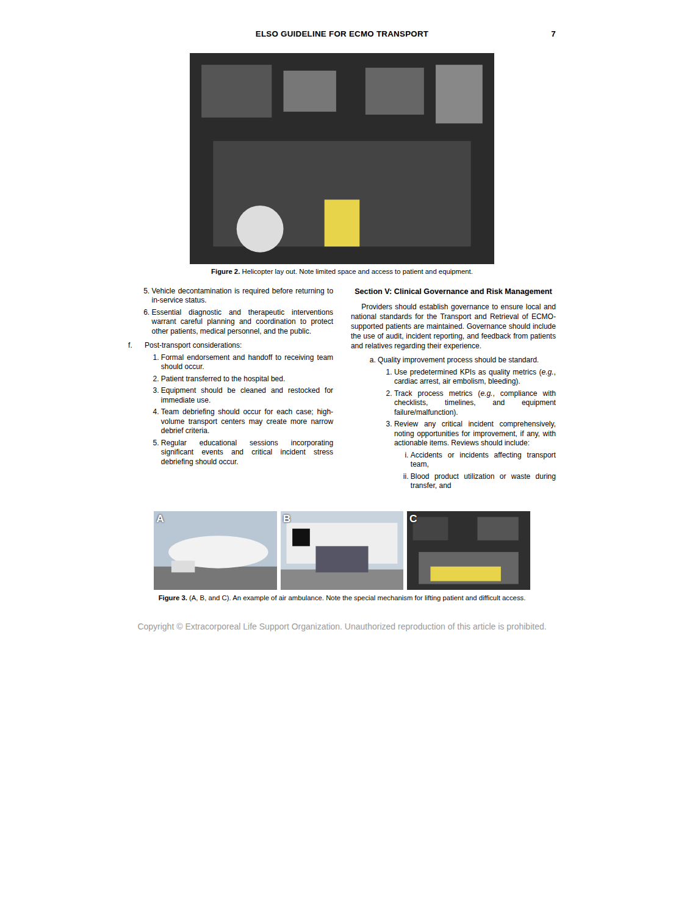ELSO GUIDELINE FOR ECMO TRANSPORT 7
Figure 2. Helicopter lay out. Note limited space and access to patient and equipment.
Vehicle decontamination is required before returning to in-service status.
Essential diagnostic and therapeutic interventions warrant careful planning and coordination to protect other patients, medical personnel, and the public.
f. Post-transport considerations:
Formal endorsement and handoff to receiving team should occur.
Patient transferred to the hospital bed.
Equipment should be cleaned and restocked for immediate use.
Team debriefing should occur for each case; high-volume transport centers may create more narrow debrief criteria.
Regular educational sessions incorporating significant events and critical incident stress debriefing should occur.
Section V: Clinical Governance and Risk Management
Providers should establish governance to ensure local and national standards for the Transport and Retrieval of ECMO-supported patients are maintained. Governance should include the use of audit, incident reporting, and feedback from patients and relatives regarding their experience.
Quality improvement process should be standard.
Use predetermined KPIs as quality metrics (e.g., cardiac arrest, air embolism, bleeding).
Track process metrics (e.g., compliance with checklists, timelines, and equipment failure/malfunction).
Review any critical incident comprehensively, noting opportunities for improvement, if any, with actionable items. Reviews should include:
Accidents or incidents affecting transport team,
Blood product utilization or waste during transfer, and
A
B
C
Figure 3. (A, B, and C). An example of air ambulance. Note the special mechanism for lifting patient and difficult access.
Copyright © Extracorporeal Life Support Organization. Unauthorized reproduction of this article is prohibited.